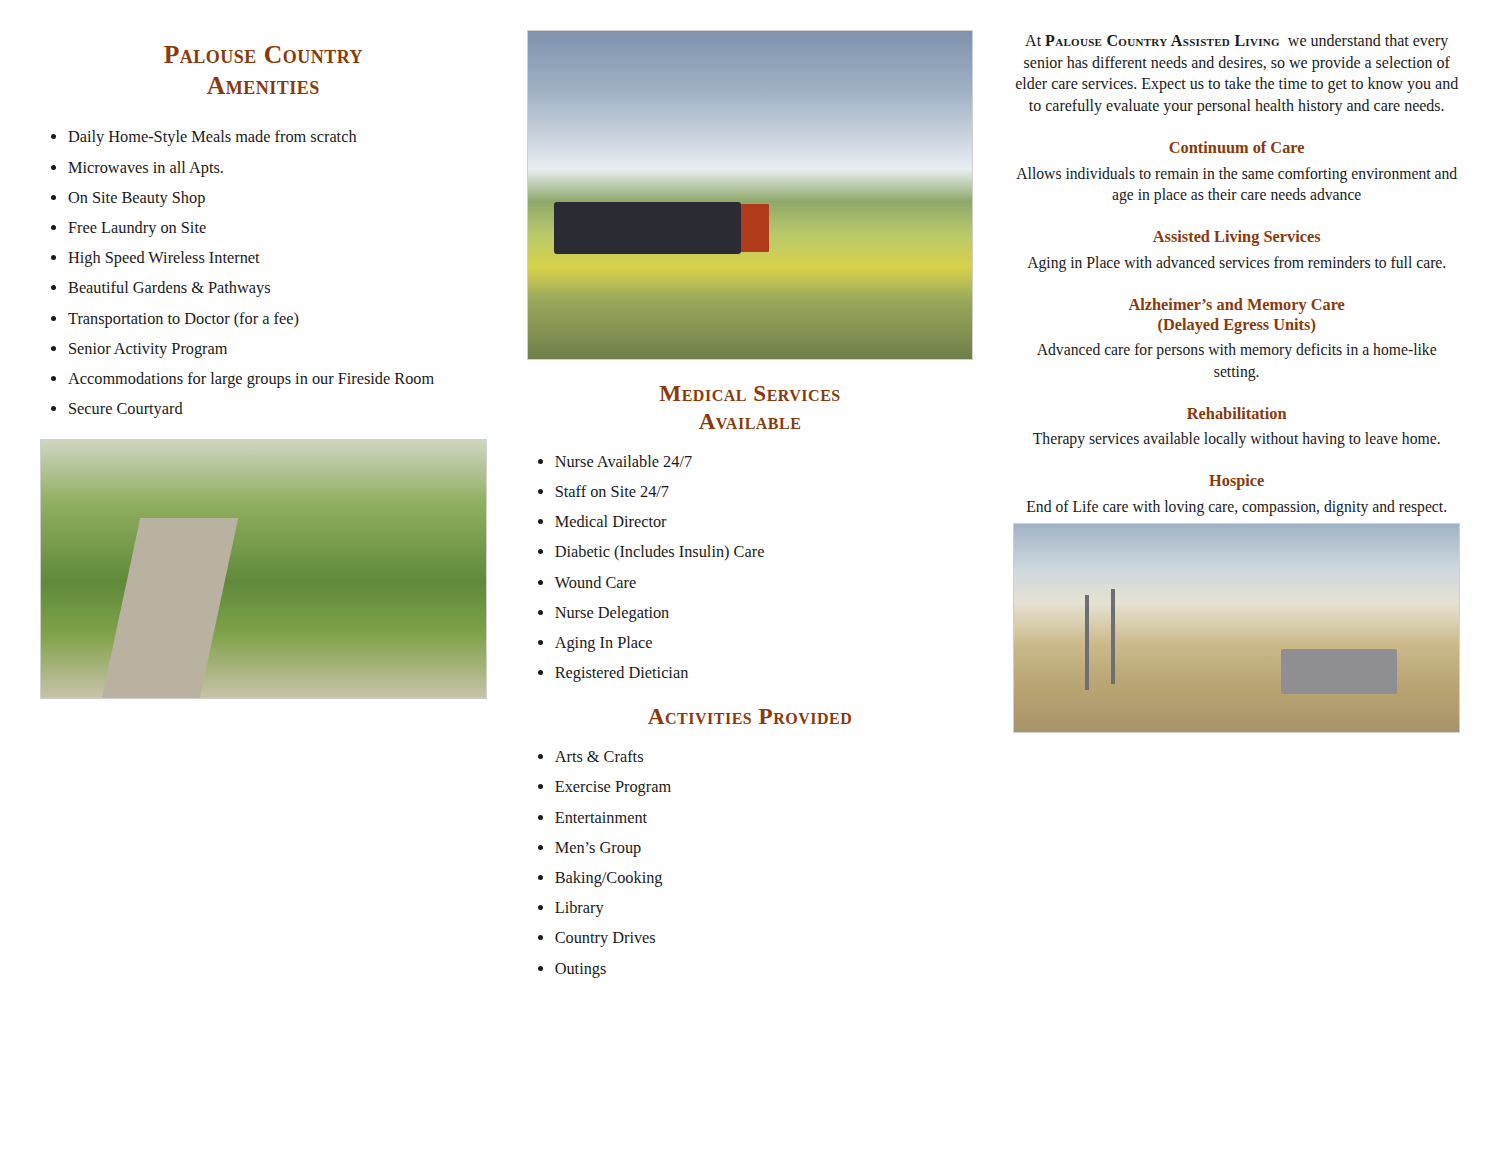Palouse Country
Amenities
Daily Home-Style Meals made from scratch
Microwaves in all Apts.
On Site Beauty Shop
Free Laundry on Site
High Speed Wireless Internet
Beautiful Gardens & Pathways
Transportation to Doctor (for a fee)
Senior Activity Program
Accommodations for large groups in our Fireside Room
Secure Courtyard
Medical Services
Available
Nurse Available 24/7
Staff on Site 24/7
Medical Director
Diabetic (Includes Insulin) Care
Wound Care
Nurse Delegation
Aging In Place
Registered Dietician
Activities Provided
Arts & Crafts
Exercise Program
Entertainment
Men’s Group
Baking/Cooking
Library
Country Drives
Outings
At Palouse Country Assisted Living we understand that every senior has different needs and desires, so we provide a selection of elder care services. Expect us to take the time to get to know you and to carefully evaluate your personal health history and care needs.
Continuum of Care
Allows individuals to remain in the same comforting environment and age in place as their care needs advance
Assisted Living Services
Aging in Place with advanced services from reminders to full care.
Alzheimer’s and Memory Care
(Delayed Egress Units)
Advanced care for persons with memory deficits in a home-like setting.
Rehabilitation
Therapy services available locally without having to leave home.
Hospice
End of Life care with loving care, compassion, dignity and respect.